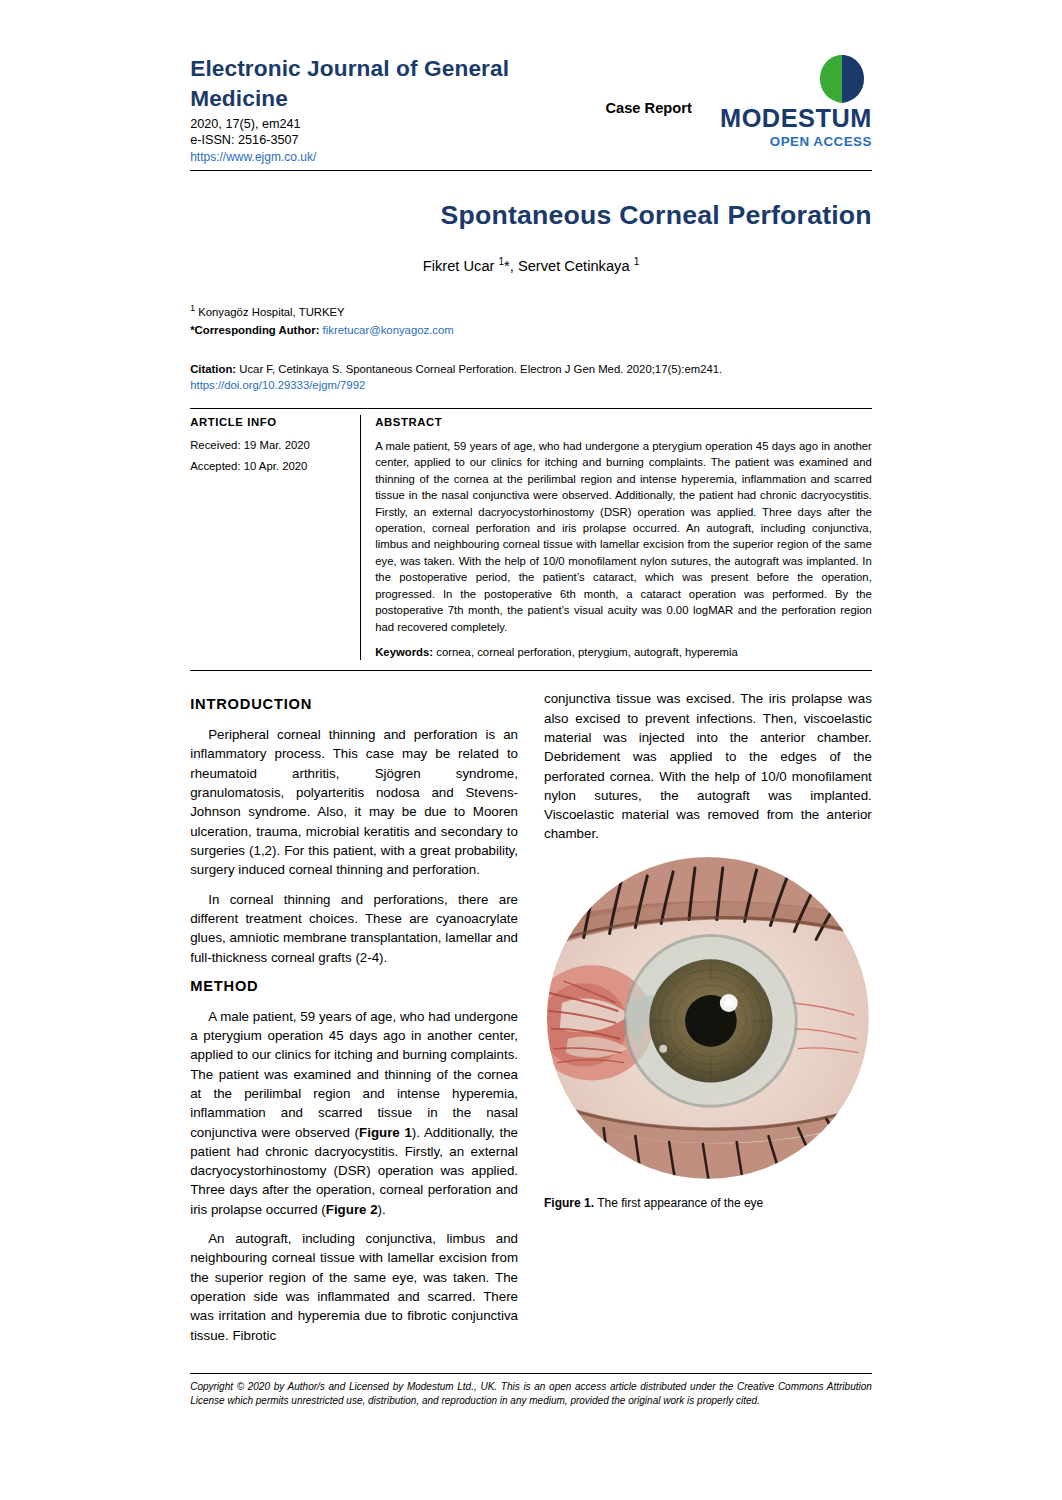Electronic Journal of General Medicine
2020, 17(5), em241
e-ISSN: 2516-3507
https://www.ejgm.co.uk/
Case Report
MODESTUM
OPEN ACCESS
Spontaneous Corneal Perforation
Fikret Ucar 1*, Servet Cetinkaya 1
1 Konyagöz Hospital, TURKEY
*Corresponding Author: fikretucar@konyagoz.com
Citation: Ucar F, Cetinkaya S. Spontaneous Corneal Perforation. Electron J Gen Med. 2020;17(5):em241. https://doi.org/10.29333/ejgm/7992
ARTICLE INFO
Received: 19 Mar. 2020
Accepted: 10 Apr. 2020
ABSTRACT
A male patient, 59 years of age, who had undergone a pterygium operation 45 days ago in another center, applied to our clinics for itching and burning complaints. The patient was examined and thinning of the cornea at the perilimbal region and intense hyperemia, inflammation and scarred tissue in the nasal conjunctiva were observed. Additionally, the patient had chronic dacryocystitis. Firstly, an external dacryocystorhinostomy (DSR) operation was applied. Three days after the operation, corneal perforation and iris prolapse occurred. An autograft, including conjunctiva, limbus and neighbouring corneal tissue with lamellar excision from the superior region of the same eye, was taken. With the help of 10/0 monofilament nylon sutures, the autograft was implanted. In the postoperative period, the patient’s cataract, which was present before the operation, progressed. In the postoperative 6th month, a cataract operation was performed. By the postoperative 7th month, the patient’s visual acuity was 0.00 logMAR and the perforation region had recovered completely.
Keywords: cornea, corneal perforation, pterygium, autograft, hyperemia
INTRODUCTION
Peripheral corneal thinning and perforation is an inflammatory process. This case may be related to rheumatoid arthritis, Sjögren syndrome, granulomatosis, polyarteritis nodosa and Stevens-Johnson syndrome. Also, it may be due to Mooren ulceration, trauma, microbial keratitis and secondary to surgeries (1,2). For this patient, with a great probability, surgery induced corneal thinning and perforation.
In corneal thinning and perforations, there are different treatment choices. These are cyanoacrylate glues, amniotic membrane transplantation, lamellar and full-thickness corneal grafts (2-4).
METHOD
A male patient, 59 years of age, who had undergone a pterygium operation 45 days ago in another center, applied to our clinics for itching and burning complaints. The patient was examined and thinning of the cornea at the perilimbal region and intense hyperemia, inflammation and scarred tissue in the nasal conjunctiva were observed (Figure 1). Additionally, the patient had chronic dacryocystitis. Firstly, an external dacryocystorhinostomy (DSR) operation was applied. Three days after the operation, corneal perforation and iris prolapse occurred (Figure 2).
An autograft, including conjunctiva, limbus and neighbouring corneal tissue with lamellar excision from the superior region of the same eye, was taken. The operation side was inflammated and scarred. There was irritation and hyperemia due to fibrotic conjunctiva tissue. Fibrotic
conjunctiva tissue was excised. The iris prolapse was also excised to prevent infections. Then, viscoelastic material was injected into the anterior chamber. Debridement was applied to the edges of the perforated cornea. With the help of 10/0 monofilament nylon sutures, the autograft was implanted. Viscoelastic material was removed from the anterior chamber.
Figure 1. The first appearance of the eye
Copyright © 2020 by Author/s and Licensed by Modestum Ltd., UK. This is an open access article distributed under the Creative Commons Attribution License which permits unrestricted use, distribution, and reproduction in any medium, provided the original work is properly cited.